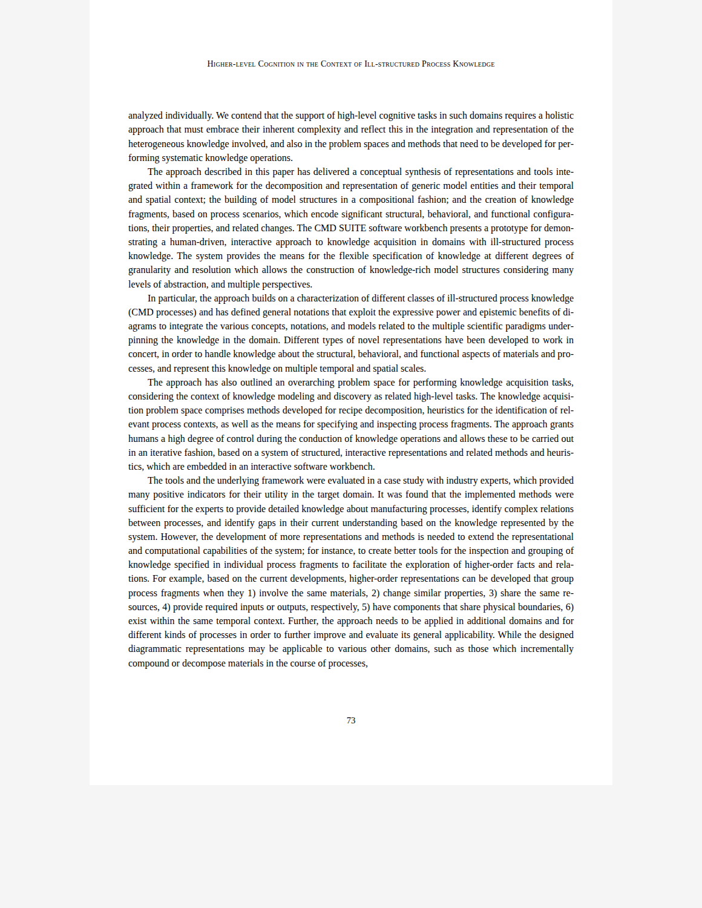Higher-level Cognition in the Context of Ill-structured Process Knowledge
analyzed individually. We contend that the support of high-level cognitive tasks in such domains requires a holistic approach that must embrace their inherent complexity and reflect this in the integration and representation of the heterogeneous knowledge involved, and also in the problem spaces and methods that need to be developed for performing systematic knowledge operations.
The approach described in this paper has delivered a conceptual synthesis of representations and tools integrated within a framework for the decomposition and representation of generic model entities and their temporal and spatial context; the building of model structures in a compositional fashion; and the creation of knowledge fragments, based on process scenarios, which encode significant structural, behavioral, and functional configurations, their properties, and related changes. The CMD SUITE software workbench presents a prototype for demonstrating a human-driven, interactive approach to knowledge acquisition in domains with ill-structured process knowledge. The system provides the means for the flexible specification of knowledge at different degrees of granularity and resolution which allows the construction of knowledge-rich model structures considering many levels of abstraction, and multiple perspectives.
In particular, the approach builds on a characterization of different classes of ill-structured process knowledge (CMD processes) and has defined general notations that exploit the expressive power and epistemic benefits of diagrams to integrate the various concepts, notations, and models related to the multiple scientific paradigms underpinning the knowledge in the domain. Different types of novel representations have been developed to work in concert, in order to handle knowledge about the structural, behavioral, and functional aspects of materials and processes, and represent this knowledge on multiple temporal and spatial scales.
The approach has also outlined an overarching problem space for performing knowledge acquisition tasks, considering the context of knowledge modeling and discovery as related high-level tasks. The knowledge acquisition problem space comprises methods developed for recipe decomposition, heuristics for the identification of relevant process contexts, as well as the means for specifying and inspecting process fragments. The approach grants humans a high degree of control during the conduction of knowledge operations and allows these to be carried out in an iterative fashion, based on a system of structured, interactive representations and related methods and heuristics, which are embedded in an interactive software workbench.
The tools and the underlying framework were evaluated in a case study with industry experts, which provided many positive indicators for their utility in the target domain. It was found that the implemented methods were sufficient for the experts to provide detailed knowledge about manufacturing processes, identify complex relations between processes, and identify gaps in their current understanding based on the knowledge represented by the system. However, the development of more representations and methods is needed to extend the representational and computational capabilities of the system; for instance, to create better tools for the inspection and grouping of knowledge specified in individual process fragments to facilitate the exploration of higher-order facts and relations. For example, based on the current developments, higher-order representations can be developed that group process fragments when they 1) involve the same materials, 2) change similar properties, 3) share the same resources, 4) provide required inputs or outputs, respectively, 5) have components that share physical boundaries, 6) exist within the same temporal context. Further, the approach needs to be applied in additional domains and for different kinds of processes in order to further improve and evaluate its general applicability. While the designed diagrammatic representations may be applicable to various other domains, such as those which incrementally compound or decompose materials in the course of processes,
73